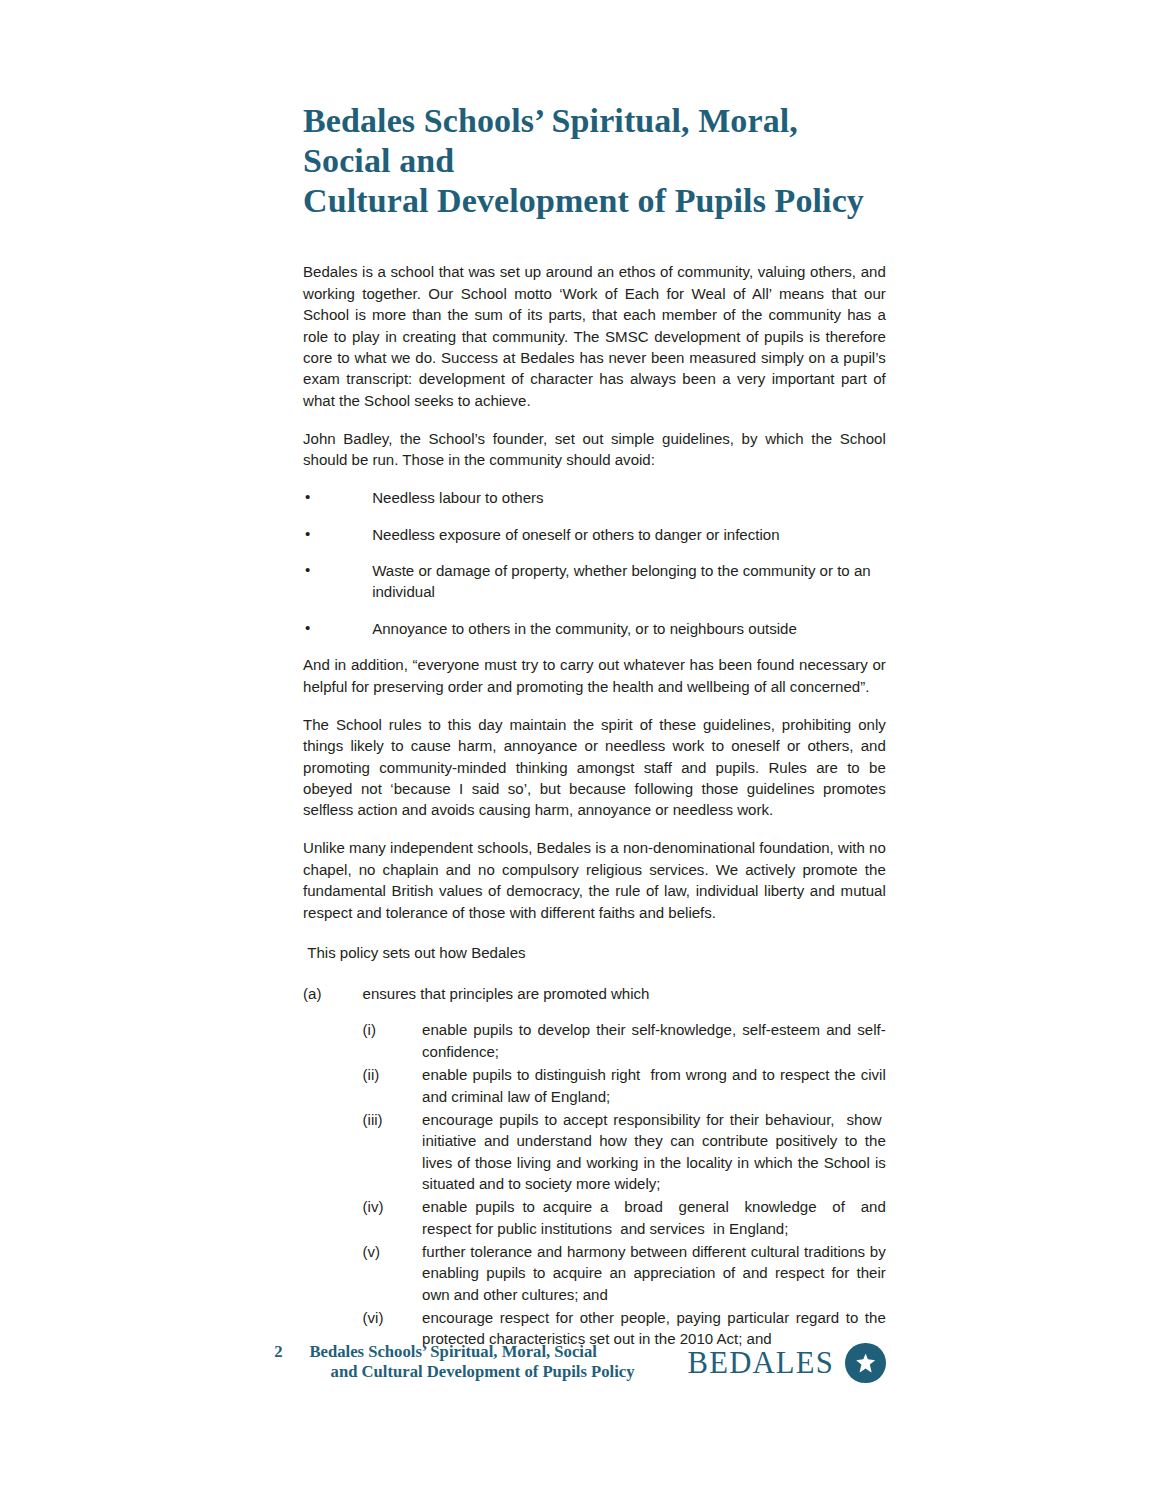Bedales Schools’ Spiritual, Moral, Social and
Cultural Development of Pupils Policy
Bedales is a school that was set up around an ethos of community, valuing others, and working together. Our School motto ‘Work of Each for Weal of All’ means that our School is more than the sum of its parts, that each member of the community has a role to play in creating that community. The SMSC development of pupils is therefore core to what we do. Success at Bedales has never been measured simply on a pupil’s exam transcript: development of character has always been a very important part of what the School seeks to achieve.
John Badley, the School’s founder, set out simple guidelines, by which the School should be run. Those in the community should avoid:
Needless labour to others
Needless exposure of oneself or others to danger or infection
Waste or damage of property, whether belonging to the community or to an individual
Annoyance to others in the community, or to neighbours outside
And in addition, “everyone must try to carry out whatever has been found necessary or helpful for preserving order and promoting the health and wellbeing of all concerned”.
The School rules to this day maintain the spirit of these guidelines, prohibiting only things likely to cause harm, annoyance or needless work to oneself or others, and promoting community-minded thinking amongst staff and pupils. Rules are to be obeyed not ‘because I said so’, but because following those guidelines promotes selfless action and avoids causing harm, annoyance or needless work.
Unlike many independent schools, Bedales is a non-denominational foundation, with no chapel, no chaplain and no compulsory religious services. We actively promote the fundamental British values of democracy, the rule of law, individual liberty and mutual respect and tolerance of those with different faiths and beliefs.
This policy sets out how Bedales
(a) ensures that principles are promoted which
(i) enable pupils to develop their self-knowledge, self-esteem and self-confidence;
(ii) enable pupils to distinguish right from wrong and to respect the civil and criminal law of England;
(iii) encourage pupils to accept responsibility for their behaviour, show initiative and understand how they can contribute positively to the lives of those living and working in the locality in which the School is situated and to society more widely;
(iv) enable pupils to acquire a broad general knowledge of and respect for public institutions and services in England;
(v) further tolerance and harmony between different cultural traditions by enabling pupils to acquire an appreciation of and respect for their own and other cultures; and
(vi) encourage respect for other people, paying particular regard to the protected characteristics set out in the 2010 Act; and
2
Bedales Schools’ Spiritual, Moral, Social and Cultural Development of Pupils Policy
BEDALES